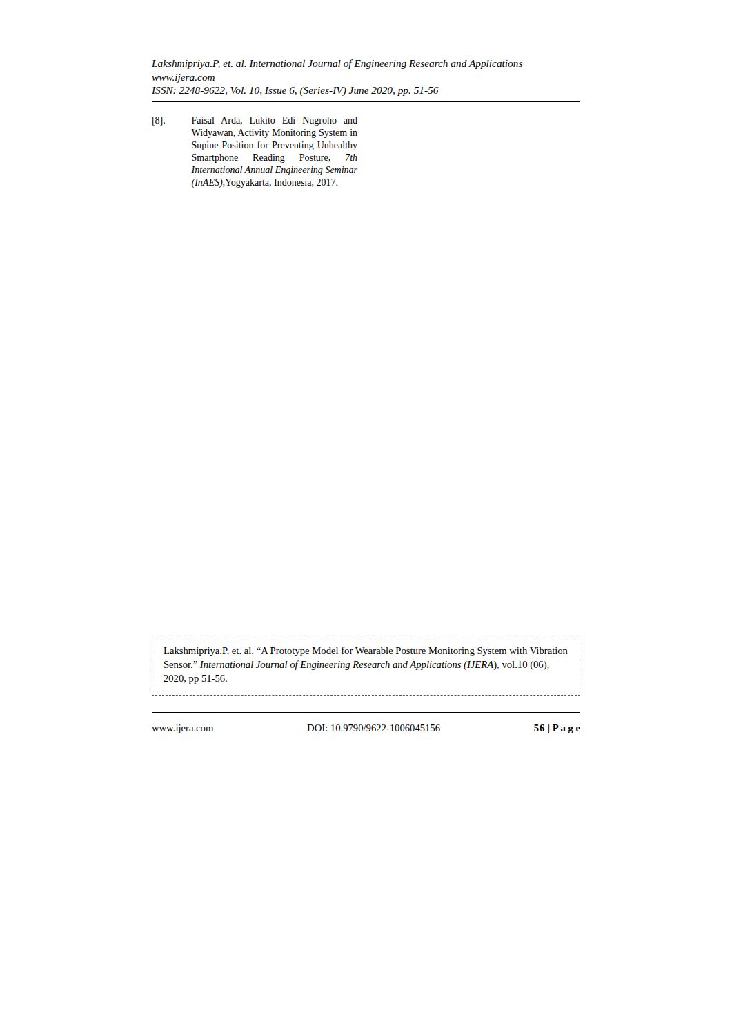Lakshmipriya.P, et. al. International Journal of Engineering Research and Applications www.ijera.com ISSN: 2248-9622, Vol. 10, Issue 6, (Series-IV) June 2020, pp. 51-56
[8]. Faisal Arda, Lukito Edi Nugroho and Widyawan, Activity Monitoring System in Supine Position for Preventing Unhealthy Smartphone Reading Posture, 7th International Annual Engineering Seminar (InAES), Yogyakarta, Indonesia, 2017.
Lakshmipriya.P, et. al. “A Prototype Model for Wearable Posture Monitoring System with Vibration Sensor.” International Journal of Engineering Research and Applications (IJERA), vol.10 (06), 2020, pp 51-56.
www.ijera.com
DOI: 10.9790/9622-1006045156
56 | P a g e